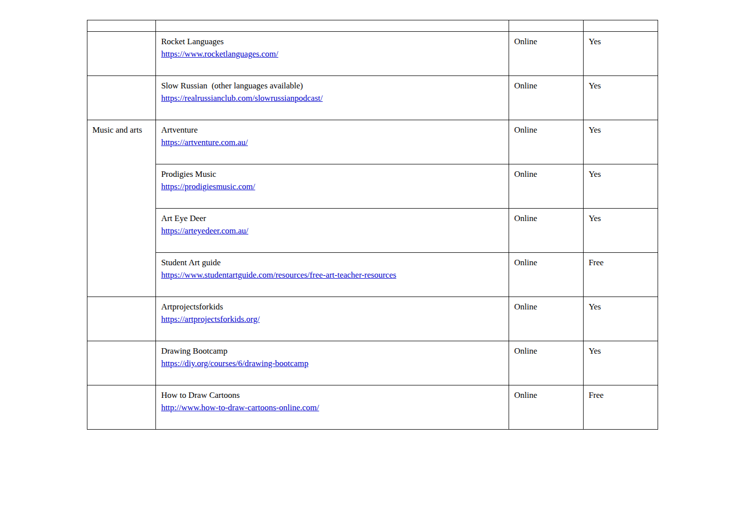| | Rocket Languages https://www.rocketlanguages.com/ | Online | Yes |
| | Slow Russian (other languages available) https://realrussianclub.com/slowrussianpodcast/ | Online | Yes |
| Music and arts | Artventure https://artventure.com.au/ | Online | Yes |
| Prodigies Music https://prodigiesmusic.com/ | Online | Yes |
| Art Eye Deer https://arteyedeer.com.au/ | Online | Yes |
| Student Art guide https://www.studentartguide.com/resources/free-art-teacher-resources | Online | Free |
| | Artprojectsforkids https://artprojectsforkids.org/ | Online | Yes |
| | Drawing Bootcamp https://diy.org/courses/6/drawing-bootcamp | Online | Yes |
| | How to Draw Cartoons http://www.how-to-draw-cartoons-online.com/ | Online | Free |